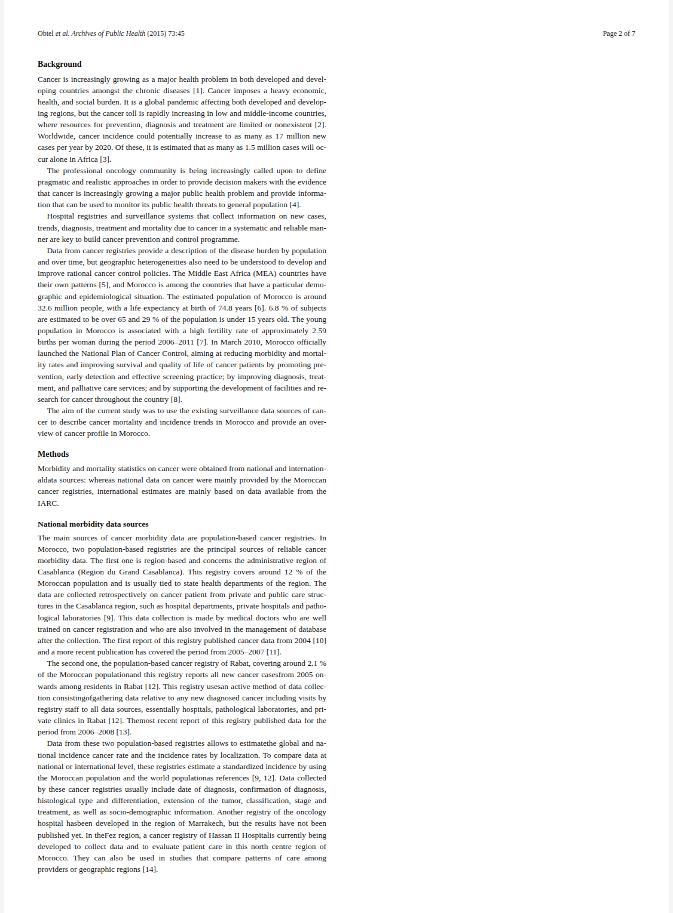Obtel et al. Archives of Public Health (2015) 73:45
Page 2 of 7
Background
Cancer is increasingly growing as a major health problem in both developed and developing countries amongst the chronic diseases [1]. Cancer imposes a heavy economic, health, and social burden. It is a global pandemic affecting both developed and developing regions, but the cancer toll is rapidly increasing in low and middle-income countries, where resources for prevention, diagnosis and treatment are limited or nonexistent [2]. Worldwide, cancer incidence could potentially increase to as many as 17 million new cases per year by 2020. Of these, it is estimated that as many as 1.5 million cases will occur alone in Africa [3].
The professional oncology community is being increasingly called upon to define pragmatic and realistic approaches in order to provide decision makers with the evidence that cancer is increasingly growing a major public health problem and provide information that can be used to monitor its public health threats to general population [4].
Hospital registries and surveillance systems that collect information on new cases, trends, diagnosis, treatment and mortality due to cancer in a systematic and reliable manner are key to build cancer prevention and control programme.
Data from cancer registries provide a description of the disease burden by population and over time, but geographic heterogeneities also need to be understood to develop and improve rational cancer control policies. The Middle East Africa (MEA) countries have their own patterns [5], and Morocco is among the countries that have a particular demographic and epidemiological situation. The estimated population of Morocco is around 32.6 million people, with a life expectancy at birth of 74.8 years [6]. 6.8 % of subjects are estimated to be over 65 and 29 % of the population is under 15 years old. The young population in Morocco is associated with a high fertility rate of approximately 2.59 births per woman during the period 2006–2011 [7]. In March 2010, Morocco officially launched the National Plan of Cancer Control, aiming at reducing morbidity and mortality rates and improving survival and quality of life of cancer patients by promoting prevention, early detection and effective screening practice; by improving diagnosis, treatment, and palliative care services; and by supporting the development of facilities and research for cancer throughout the country [8].
The aim of the current study was to use the existing surveillance data sources of cancer to describe cancer mortality and incidence trends in Morocco and provide an overview of cancer profile in Morocco.
Methods
Morbidity and mortality statistics on cancer were obtained from national and internationaldata sources: whereas national data on cancer were mainly provided by the Moroccan cancer registries, international estimates are mainly based on data available from the IARC.
National morbidity data sources
The main sources of cancer morbidity data are population-based cancer registries. In Morocco, two population-based registries are the principal sources of reliable cancer morbidity data. The first one is region-based and concerns the administrative region of Casablanca (Region du Grand Casablanca). This registry covers around 12 % of the Moroccan population and is usually tied to state health departments of the region. The data are collected retrospectively on cancer patient from private and public care structures in the Casablanca region, such as hospital departments, private hospitals and pathological laboratories [9]. This data collection is made by medical doctors who are well trained on cancer registration and who are also involved in the management of database after the collection. The first report of this registry published cancer data from 2004 [10] and a more recent publication has covered the period from 2005–2007 [11].
The second one, the population-based cancer registry of Rabat, covering around 2.1 % of the Moroccan populationand this registry reports all new cancer casesfrom 2005 onwards among residents in Rabat [12]. This registry usesan active method of data collection consistingofgathering data relative to any new diagnosed cancer including visits by registry staff to all data sources, essentially hospitals, pathological laboratories, and private clinics in Rabat [12]. Themost recent report of this registry published data for the period from 2006–2008 [13].
Data from these two population-based registries allows to estimatethe global and national incidence cancer rate and the incidence rates by localization. To compare data at national or international level, these registries estimate a standardized incidence by using the Moroccan population and the world populationas references [9, 12]. Data collected by these cancer registries usually include date of diagnosis, confirmation of diagnosis, histological type and differentiation, extension of the tumor, classification, stage and treatment, as well as socio-demographic information. Another registry of the oncology hospital hasbeen developed in the region of Marrakech, but the results have not been published yet. In theFez region, a cancer registry of Hassan II Hospitalis currently being developed to collect data and to evaluate patient care in this north centre region of Morocco. They can also be used in studies that compare patterns of care among providers or geographic regions [14].